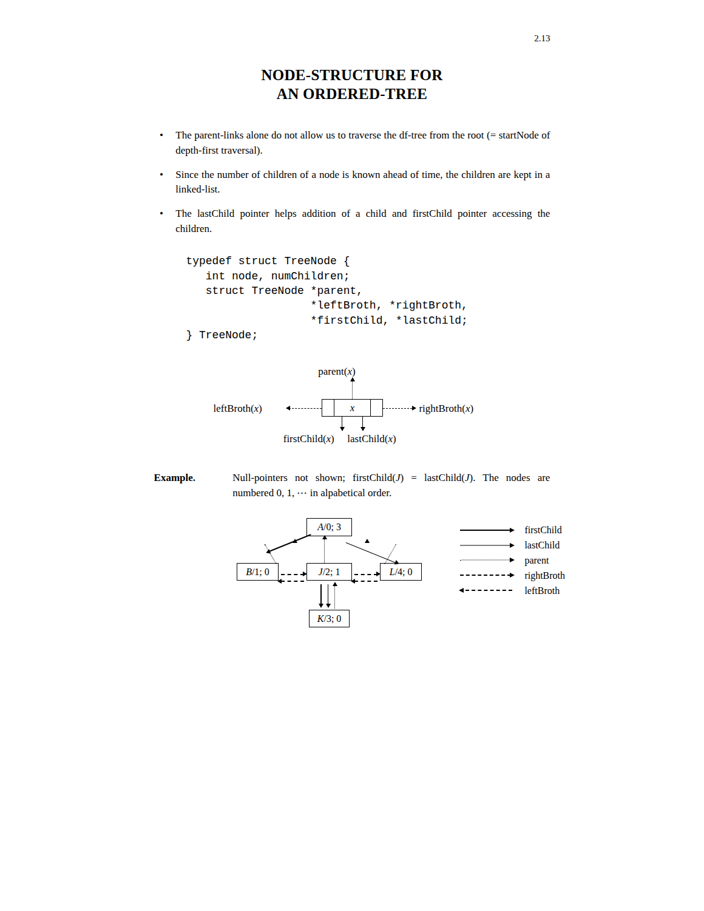2.13
NODE-STRUCTURE FOR
AN ORDERED-TREE
The parent-links alone do not allow us to traverse the df-tree from the root (= startNode of depth-first traversal).
Since the number of children of a node is known ahead of time, the children are kept in a linked-list.
The lastChild pointer helps addition of a child and firstChild pointer accessing the children.
typedef struct TreeNode {
   int node, numChildren;
   struct TreeNode *parent,
                   *leftBroth, *rightBroth,
                   *firstChild, *lastChild;
} TreeNode;
parent(x)
leftBroth(x)
rightBroth(x)
firstChild(x)
lastChild(x)
x
Example.
Null-pointers not shown; firstChild(J) = lastChild(J). The nodes are numbered 0, 1, ⋯ in alpabetical order.
A/0; 3
B/1; 0
J/2; 1
L/4; 0
K/3; 0
firstChild
lastChild
parent
rightBroth
leftBroth